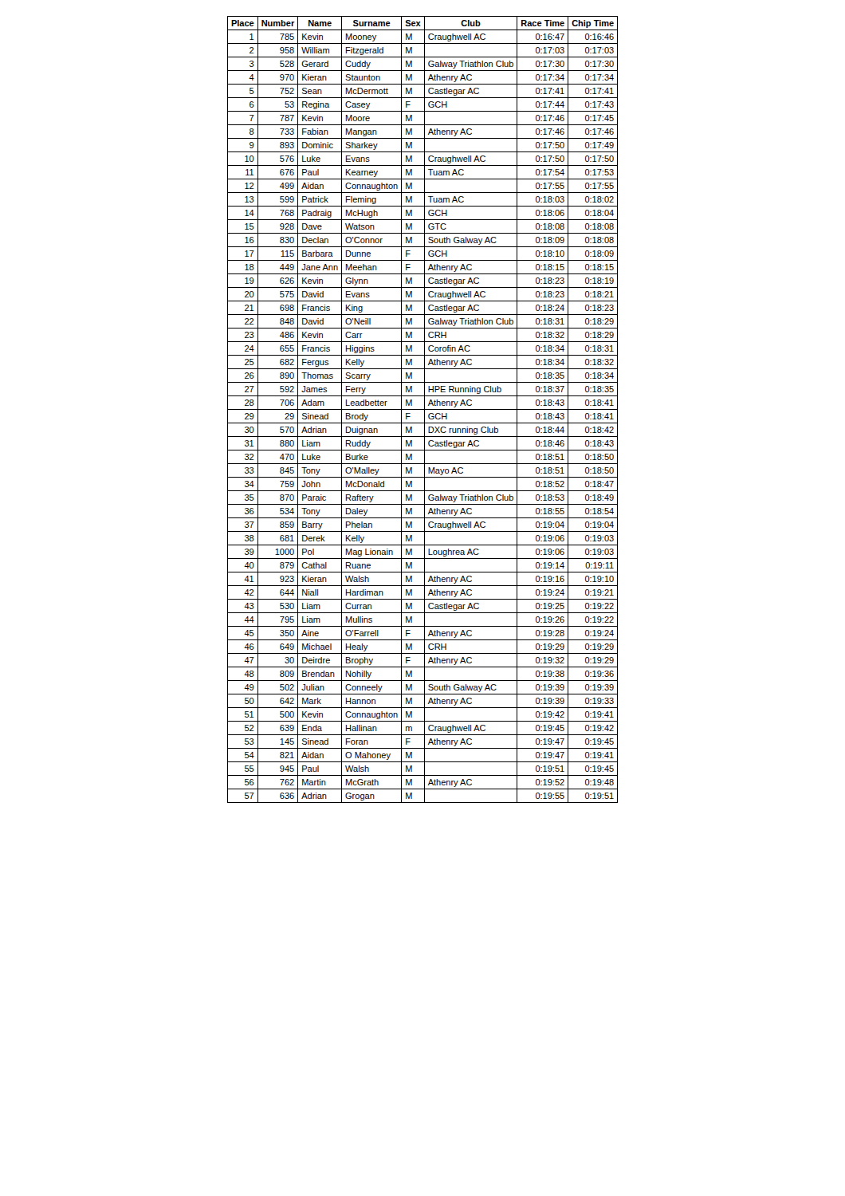| Place | Number | Name | Surname | Sex | Club | Race Time | Chip Time |
| --- | --- | --- | --- | --- | --- | --- | --- |
| 1 | 785 | Kevin | Mooney | M | Craughwell AC | 0:16:47 | 0:16:46 |
| 2 | 958 | William | Fitzgerald | M | | 0:17:03 | 0:17:03 |
| 3 | 528 | Gerard | Cuddy | M | Galway Triathlon Club | 0:17:30 | 0:17:30 |
| 4 | 970 | Kieran | Staunton | M | Athenry AC | 0:17:34 | 0:17:34 |
| 5 | 752 | Sean | McDermott | M | Castlegar AC | 0:17:41 | 0:17:41 |
| 6 | 53 | Regina | Casey | F | GCH | 0:17:44 | 0:17:43 |
| 7 | 787 | Kevin | Moore | M | | 0:17:46 | 0:17:45 |
| 8 | 733 | Fabian | Mangan | M | Athenry AC | 0:17:46 | 0:17:46 |
| 9 | 893 | Dominic | Sharkey | M | | 0:17:50 | 0:17:49 |
| 10 | 576 | Luke | Evans | M | Craughwell AC | 0:17:50 | 0:17:50 |
| 11 | 676 | Paul | Kearney | M | Tuam AC | 0:17:54 | 0:17:53 |
| 12 | 499 | Aidan | Connaughton | M | | 0:17:55 | 0:17:55 |
| 13 | 599 | Patrick | Fleming | M | Tuam AC | 0:18:03 | 0:18:02 |
| 14 | 768 | Padraig | McHugh | M | GCH | 0:18:06 | 0:18:04 |
| 15 | 928 | Dave | Watson | M | GTC | 0:18:08 | 0:18:08 |
| 16 | 830 | Declan | O'Connor | M | South Galway AC | 0:18:09 | 0:18:08 |
| 17 | 115 | Barbara | Dunne | F | GCH | 0:18:10 | 0:18:09 |
| 18 | 449 | Jane Ann | Meehan | F | Athenry AC | 0:18:15 | 0:18:15 |
| 19 | 626 | Kevin | Glynn | M | Castlegar AC | 0:18:23 | 0:18:19 |
| 20 | 575 | David | Evans | M | Craughwell AC | 0:18:23 | 0:18:21 |
| 21 | 698 | Francis | King | M | Castlegar AC | 0:18:24 | 0:18:23 |
| 22 | 848 | David | O'Neill | M | Galway Triathlon Club | 0:18:31 | 0:18:29 |
| 23 | 486 | Kevin | Carr | M | CRH | 0:18:32 | 0:18:29 |
| 24 | 655 | Francis | Higgins | M | Corofin AC | 0:18:34 | 0:18:31 |
| 25 | 682 | Fergus | Kelly | M | Athenry AC | 0:18:34 | 0:18:32 |
| 26 | 890 | Thomas | Scarry | M | | 0:18:35 | 0:18:34 |
| 27 | 592 | James | Ferry | M | HPE Running Club | 0:18:37 | 0:18:35 |
| 28 | 706 | Adam | Leadbetter | M | Athenry AC | 0:18:43 | 0:18:41 |
| 29 | 29 | Sinead | Brody | F | GCH | 0:18:43 | 0:18:41 |
| 30 | 570 | Adrian | Duignan | M | DXC running Club | 0:18:44 | 0:18:42 |
| 31 | 880 | Liam | Ruddy | M | Castlegar AC | 0:18:46 | 0:18:43 |
| 32 | 470 | Luke | Burke | M | | 0:18:51 | 0:18:50 |
| 33 | 845 | Tony | O'Malley | M | Mayo AC | 0:18:51 | 0:18:50 |
| 34 | 759 | John | McDonald | M | | 0:18:52 | 0:18:47 |
| 35 | 870 | Paraic | Raftery | M | Galway Triathlon Club | 0:18:53 | 0:18:49 |
| 36 | 534 | Tony | Daley | M | Athenry AC | 0:18:55 | 0:18:54 |
| 37 | 859 | Barry | Phelan | M | Craughwell AC | 0:19:04 | 0:19:04 |
| 38 | 681 | Derek | Kelly | M | | 0:19:06 | 0:19:03 |
| 39 | 1000 | Pol | Mag Lionain | M | Loughrea AC | 0:19:06 | 0:19:03 |
| 40 | 879 | Cathal | Ruane | M | | 0:19:14 | 0:19:11 |
| 41 | 923 | Kieran | Walsh | M | Athenry AC | 0:19:16 | 0:19:10 |
| 42 | 644 | Niall | Hardiman | M | Athenry AC | 0:19:24 | 0:19:21 |
| 43 | 530 | Liam | Curran | M | Castlegar AC | 0:19:25 | 0:19:22 |
| 44 | 795 | Liam | Mullins | M | | 0:19:26 | 0:19:22 |
| 45 | 350 | Aine | O'Farrell | F | Athenry AC | 0:19:28 | 0:19:24 |
| 46 | 649 | Michael | Healy | M | CRH | 0:19:29 | 0:19:29 |
| 47 | 30 | Deirdre | Brophy | F | Athenry AC | 0:19:32 | 0:19:29 |
| 48 | 809 | Brendan | Nohilly | M | | 0:19:38 | 0:19:36 |
| 49 | 502 | Julian | Conneely | M | South Galway AC | 0:19:39 | 0:19:39 |
| 50 | 642 | Mark | Hannon | M | Athenry AC | 0:19:39 | 0:19:33 |
| 51 | 500 | Kevin | Connaughton | M | | 0:19:42 | 0:19:41 |
| 52 | 639 | Enda | Hallinan | m | Craughwell AC | 0:19:45 | 0:19:42 |
| 53 | 145 | Sinead | Foran | F | Athenry AC | 0:19:47 | 0:19:45 |
| 54 | 821 | Aidan | O Mahoney | M | | 0:19:47 | 0:19:41 |
| 55 | 945 | Paul | Walsh | M | | 0:19:51 | 0:19:45 |
| 56 | 762 | Martin | McGrath | M | Athenry AC | 0:19:52 | 0:19:48 |
| 57 | 636 | Adrian | Grogan | M | | 0:19:55 | 0:19:51 |